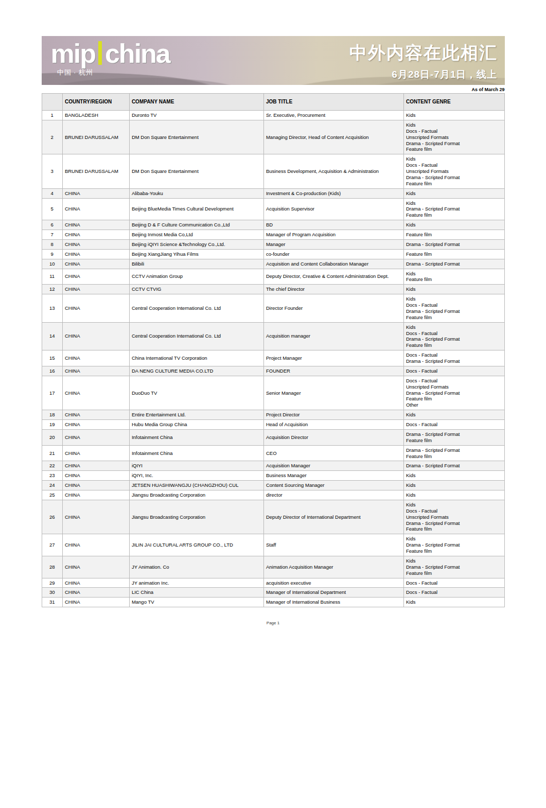mip china
中国 · 杭州
中外内容在此相汇
6月28日-7月1日，线上
As of March 29
| | COUNTRY/REGION | COMPANY NAME | JOB TITLE | CONTENT GENRE |
| --- | --- | --- | --- | --- |
| 1 | BANGLADESH | Duronto TV | Sr. Executive, Procurement | Kids |
| 2 | BRUNEI DARUSSALAM | DM Don Square Entertainment | Managing Director, Head of Content Acquisition | Kids Docs - Factual Unscripted Formats Drama - Scripted Format Feature film |
| 3 | BRUNEI DARUSSALAM | DM Don Square Entertainment | Business Development, Acquisition & Administration | Kids Docs - Factual Unscripted Formats Drama - Scripted Format Feature film |
| 4 | CHINA | Alibaba-Youku | Investment & Co-production (Kids) | Kids |
| 5 | CHINA | Beijing BlueMedia Times Cultural Development | Acquisition Supervisor | Kids Drama - Scripted Format Feature film |
| 6 | CHINA | Beijing D & F Culture Communication Co.,Ltd | BD | Kids |
| 7 | CHINA | Beijing Inmost Media Co,Ltd | Manager of Program Acquisition | Feature film |
| 8 | CHINA | Beijing iQIYI Science &Technology Co.,Ltd. | Manager | Drama - Scripted Format |
| 9 | CHINA | Beijing XiangJiang Yihua Films | co-founder | Feature film |
| 10 | CHINA | Bilibili | Acquisition and Content Collaboration Manager | Drama - Scripted Format |
| 11 | CHINA | CCTV Animation Group | Deputy Director, Creative & Content Administration Dept. | Kids Feature film |
| 12 | CHINA | CCTV CTVIG | The chief Director | Kids |
| 13 | CHINA | Central Cooperation International Co. Ltd | Director Founder | Kids Docs - Factual Drama - Scripted Format Feature film |
| 14 | CHINA | Central Cooperation International Co. Ltd | Acquisition manager | Kids Docs - Factual Drama - Scripted Format Feature film |
| 15 | CHINA | China International TV Corporation | Project Manager | Docs - Factual Drama - Scripted Format |
| 16 | CHINA | DA NENG CULTURE MEDIA CO.LTD | FOUNDER | Docs - Factual |
| 17 | CHINA | DuoDuo TV | Senior Manager | Docs - Factual Unscripted Formats Drama - Scripted Format Feature film Other |
| 18 | CHINA | Entire Entertainment Ltd. | Project Director | Kids |
| 19 | CHINA | Hubu Media Group China | Head of Acquisition | Docs - Factual |
| 20 | CHINA | Infotainment China | Acquisition Director | Drama - Scripted Format Feature film |
| 21 | CHINA | Infotainment China | CEO | Drama - Scripted Format Feature film |
| 22 | CHINA | iQIYI | Acquisition Manager | Drama - Scripted Format |
| 23 | CHINA | iQIYI, Inc. | Business Manager | Kids |
| 24 | CHINA | JETSEN HUASHIWANGJU (CHANGZHOU) CUL | Content Sourcing Manager | Kids |
| 25 | CHINA | Jiangsu Broadcasting Corporation | director | Kids |
| 26 | CHINA | Jiangsu Broadcasting Corporation | Deputy Director of International Department | Kids Docs - Factual Unscripted Formats Drama - Scripted Format Feature film |
| 27 | CHINA | JILIN JAI CULTURAL ARTS GROUP CO., LTD | Staff | Kids Drama - Scripted Format Feature film |
| 28 | CHINA | JY Animation. Co | Animation Acquisition Manager | Kids Drama - Scripted Format Feature film |
| 29 | CHINA | JY animation Inc. | acquisition executive | Docs - Factual |
| 30 | CHINA | LIC China | Manager of International Department | Docs - Factual |
| 31 | CHINA | Mango TV | Manager of International Business | Kids |
Page 1